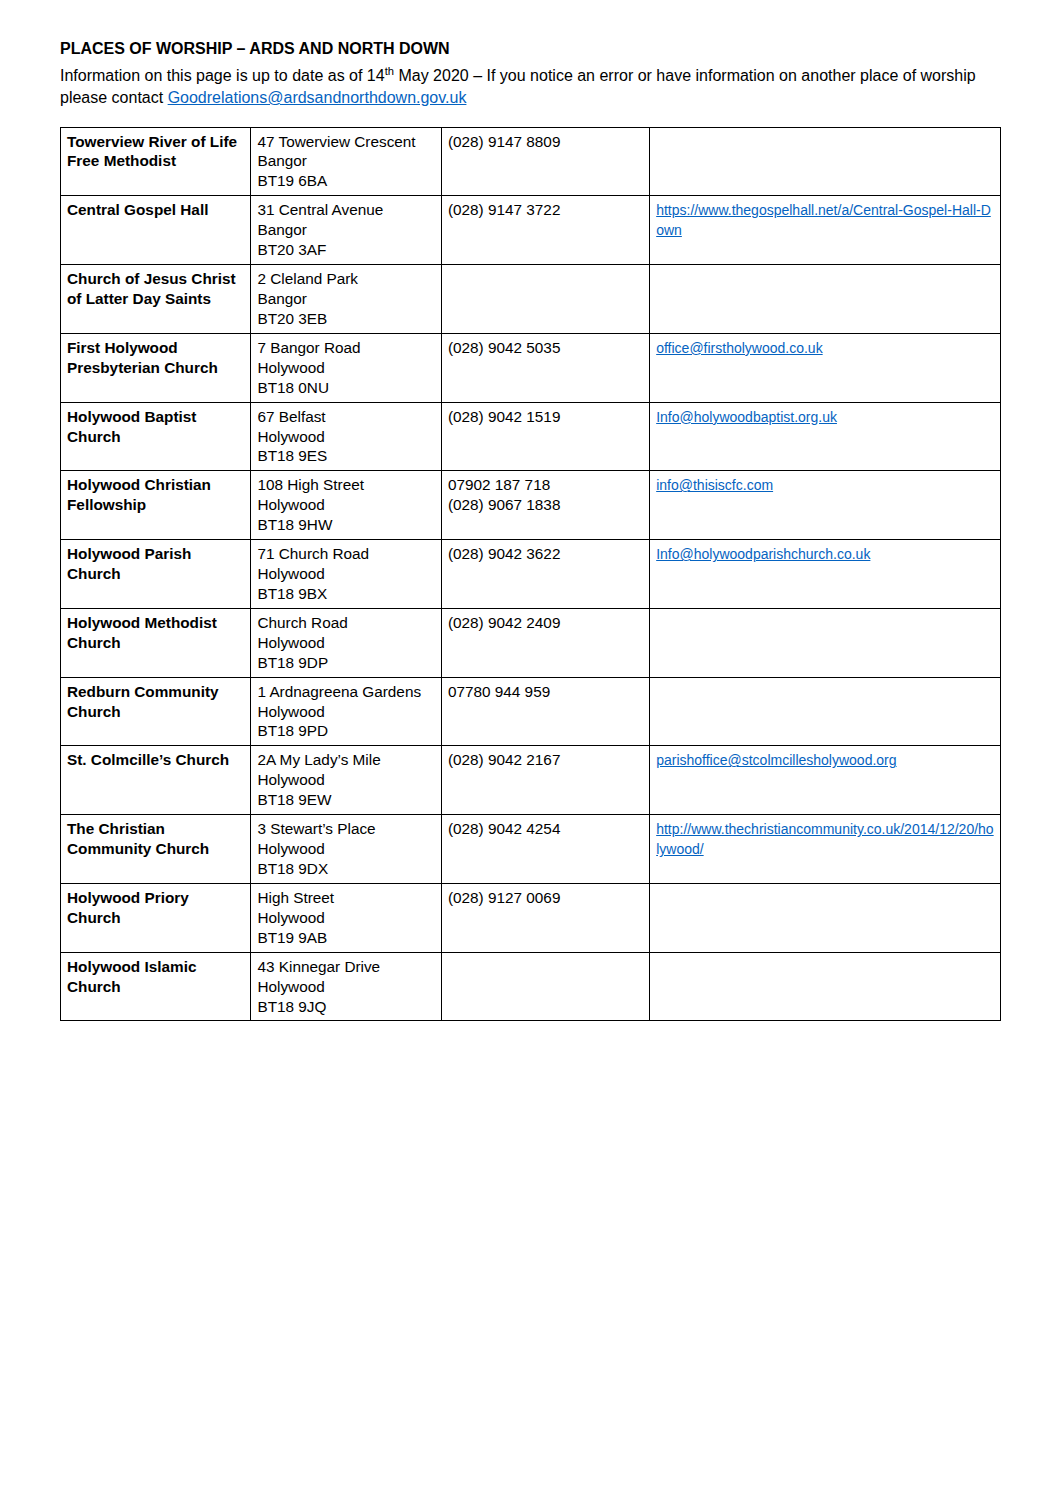PLACES OF WORSHIP – ARDS AND NORTH DOWN
Information on this page is up to date as of 14th May 2020 – If you notice an error or have information on another place of worship please contact Goodrelations@ardsandnorthdown.gov.uk
| Towerview River of Life Free Methodist | 47 Towerview Crescent Bangor BT19 6BA | (028) 9147 8809 | |
| Central Gospel Hall | 31 Central Avenue Bangor BT20 3AF | (028) 9147 3722 | https://www.thegospelhall.net/a/Central-Gospel-Hall-Down |
| Church of Jesus Christ of Latter Day Saints | 2 Cleland Park Bangor BT20 3EB | | |
| First Holywood Presbyterian Church | 7 Bangor Road Holywood BT18 0NU | (028) 9042 5035 | office@firstholywood.co.uk |
| Holywood Baptist Church | 67 Belfast Holywood BT18 9ES | (028) 9042 1519 | Info@holywoodbaptist.org.uk |
| Holywood Christian Fellowship | 108 High Street Holywood BT18 9HW | 07902 187 718 (028) 9067 1838 | info@thisiscfc.com |
| Holywood Parish Church | 71 Church Road Holywood BT18 9BX | (028) 9042 3622 | Info@holywoodparishchurch.co.uk |
| Holywood Methodist Church | Church Road Holywood BT18 9DP | (028) 9042 2409 | |
| Redburn Community Church | 1 Ardnagreena Gardens Holywood BT18 9PD | 07780 944 959 | |
| St. Colmcille’s Church | 2A My Lady’s Mile Holywood BT18 9EW | (028) 9042 2167 | parishoffice@stcolmcillesholywood.org |
| The Christian Community Church | 3 Stewart’s Place Holywood BT18 9DX | (028) 9042 4254 | http://www.thechristiancommunity.co.uk/2014/12/20/holywood/ |
| Holywood Priory Church | High Street Holywood BT19 9AB | (028) 9127 0069 | |
| Holywood Islamic Church | 43 Kinnegar Drive Holywood BT18 9JQ | | |